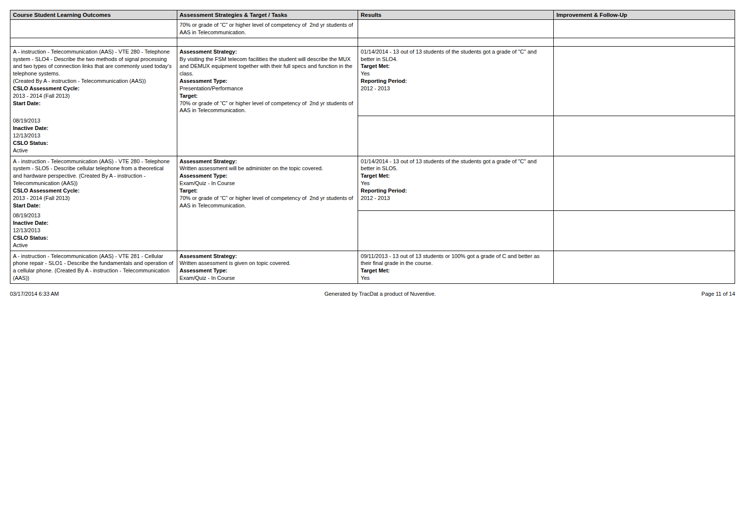| Course Student Learning Outcomes | Assessment Strategies & Target / Tasks | Results | Improvement & Follow-Up |
| --- | --- | --- | --- |
| | 70% or grade of “C” or higher level of competency of 2nd yr students of AAS in Telecommunication. | | |
| A - instruction - Telecommunication (AAS) - VTE 280 - Telephone system - SLO4 - Describe the two methods of signal processing and two types of connection links that are commonly used today’s telephone systems. (Created By A - instruction - Telecommunication (AAS)) CSLO Assessment Cycle: 2013 - 2014 (Fall 2013) Start Date: | Assessment Strategy: By visiting the FSM telecom facilities the student will describe the MUX and DEMUX equipment together with their full specs and function in the class. Assessment Type: Presentation/Performance Target: 70% or grade of “C” or higher level of competency of 2nd yr students of AAS in Telecommunication. | 01/14/2014 - 13 out of 13 students of the students got a grade of "C" and better in SLO4. Target Met: Yes Reporting Period: 2012 - 2013 | |
| 08/19/2013 Inactive Date: 12/13/2013 CSLO Status: Active | | | |
| A - instruction - Telecommunication (AAS) - VTE 280 - Telephone system - SLO5 - Describe cellular telephone from a theoretical and hardware perspective. (Created By A - instruction - Telecommunication (AAS)) CSLO Assessment Cycle: 2013 - 2014 (Fall 2013) Start Date: | Assessment Strategy: Written assessment will be administer on the topic covered. Assessment Type: Exam/Quiz - In Course Target: 70% or grade of “C” or higher level of competency of 2nd yr students of AAS in Telecommunication. | 01/14/2014 - 13 out of 13 students of the students got a grade of "C" and better in SLO5. Target Met: Yes Reporting Period: 2012 - 2013 | |
| 08/19/2013 Inactive Date: 12/13/2013 CSLO Status: Active | | | |
| A - instruction - Telecommunication (AAS) - VTE 281 - Cellular phone repair - SLO1 - Describe the fundamentals and operation of a cellular phone. (Created By A - instruction - Telecommunication (AAS)) | Assessment Strategy: Written assessment is given on topic covered. Assessment Type: Exam/Quiz - In Course | 09/11/2013 - 13 out of 13 students or 100% got a grade of C and better as their final grade in the course. Target Met: Yes | |
03/17/2014 6:33 AM
Generated by TracDat a product of Nuventive.
Page 11 of 14